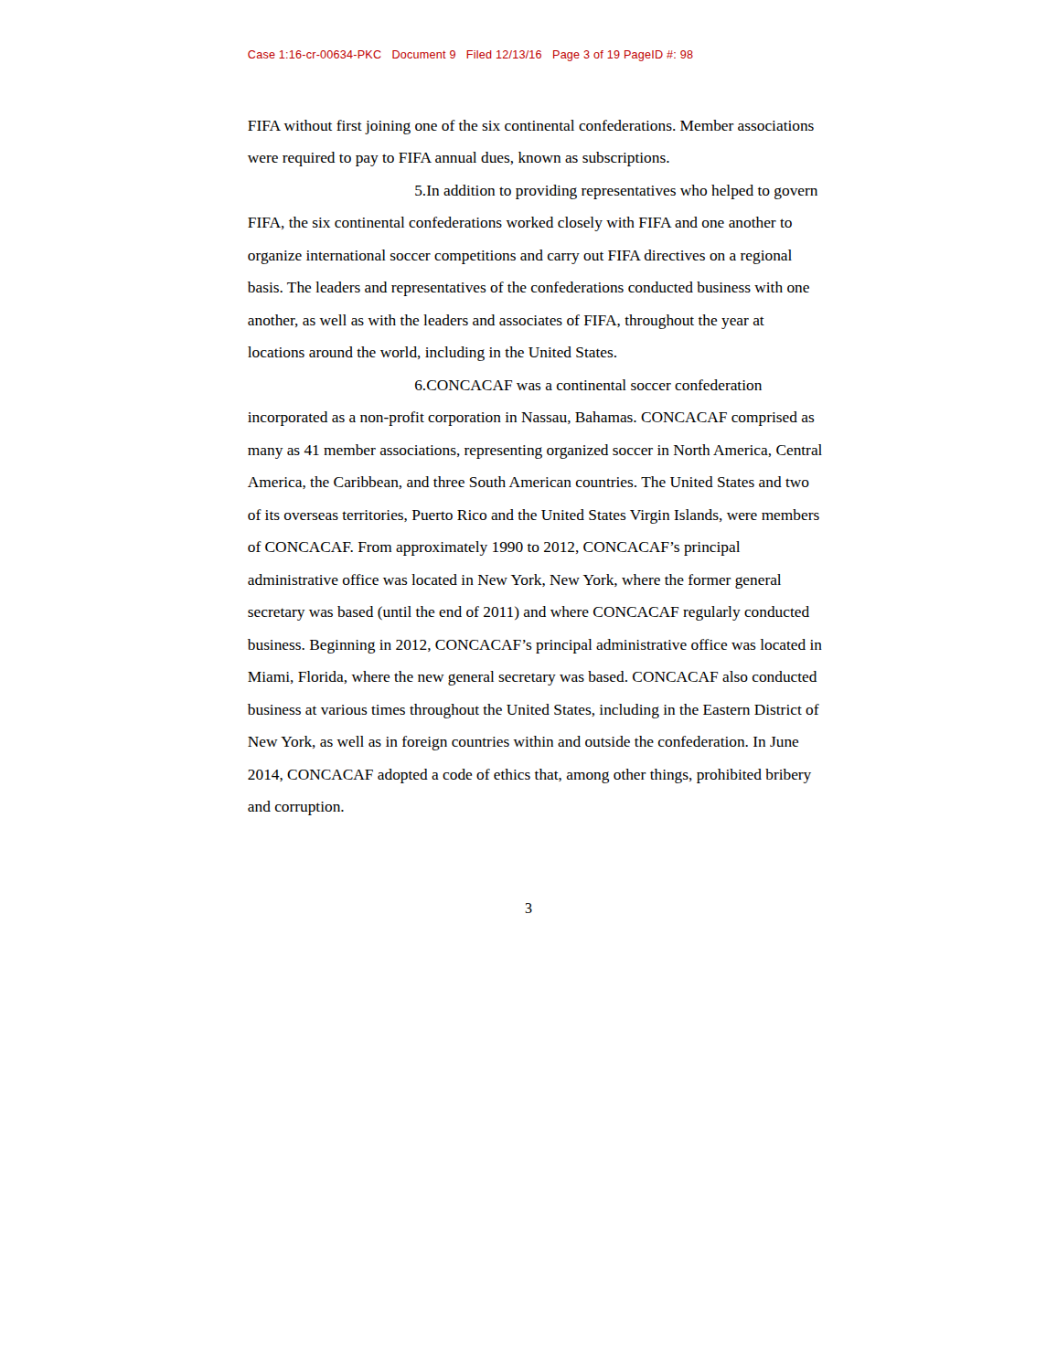Case 1:16-cr-00634-PKC Document 9 Filed 12/13/16 Page 3 of 19 PageID #: 98
FIFA without first joining one of the six continental confederations. Member associations were required to pay to FIFA annual dues, known as subscriptions.
5. In addition to providing representatives who helped to govern FIFA, the six continental confederations worked closely with FIFA and one another to organize international soccer competitions and carry out FIFA directives on a regional basis. The leaders and representatives of the confederations conducted business with one another, as well as with the leaders and associates of FIFA, throughout the year at locations around the world, including in the United States.
6. CONCACAF was a continental soccer confederation incorporated as a non-profit corporation in Nassau, Bahamas. CONCACAF comprised as many as 41 member associations, representing organized soccer in North America, Central America, the Caribbean, and three South American countries. The United States and two of its overseas territories, Puerto Rico and the United States Virgin Islands, were members of CONCACAF. From approximately 1990 to 2012, CONCACAF’s principal administrative office was located in New York, New York, where the former general secretary was based (until the end of 2011) and where CONCACAF regularly conducted business. Beginning in 2012, CONCACAF’s principal administrative office was located in Miami, Florida, where the new general secretary was based. CONCACAF also conducted business at various times throughout the United States, including in the Eastern District of New York, as well as in foreign countries within and outside the confederation. In June 2014, CONCACAF adopted a code of ethics that, among other things, prohibited bribery and corruption.
3